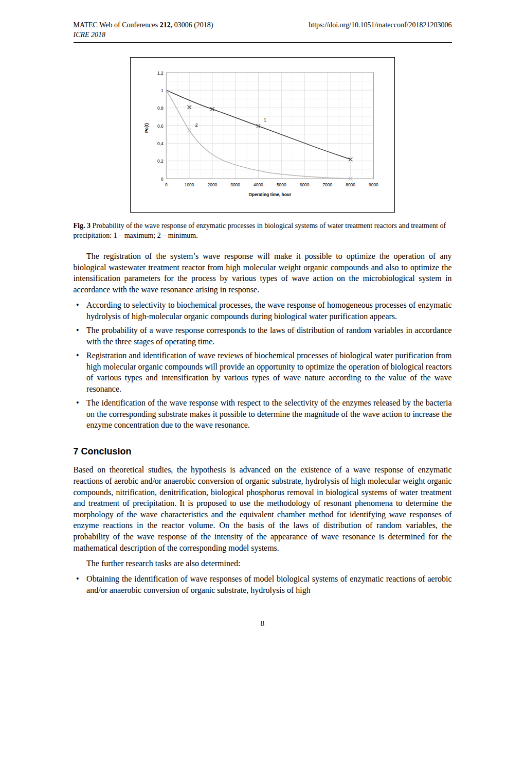MATEC Web of Conferences 212, 03006 (2018)
ICRE 2018
https://doi.org/10.1051/matecconf/201821203006
1,2 1 0,8 0,6 0,4 0,2 0 Pc(t) 0 1000 2000 3000 4000 5000 6000 7000 8000 9000 Operating time, hour 1 2
Fig. 3 Probability of the wave response of enzymatic processes in biological systems of water treatment reactors and treatment of precipitation: 1 – maximum; 2 – minimum.
The registration of the system’s wave response will make it possible to optimize the operation of any biological wastewater treatment reactor from high molecular weight organic compounds and also to optimize the intensification parameters for the process by various types of wave action on the microbiological system in accordance with the wave resonance arising in response.
According to selectivity to biochemical processes, the wave response of homogeneous processes of enzymatic hydrolysis of high-molecular organic compounds during biological water purification appears.
The probability of a wave response corresponds to the laws of distribution of random variables in accordance with the three stages of operating time.
Registration and identification of wave reviews of biochemical processes of biological water purification from high molecular organic compounds will provide an opportunity to optimize the operation of biological reactors of various types and intensification by various types of wave nature according to the value of the wave resonance.
The identification of the wave response with respect to the selectivity of the enzymes released by the bacteria on the corresponding substrate makes it possible to determine the magnitude of the wave action to increase the enzyme concentration due to the wave resonance.
7 Conclusion
Based on theoretical studies, the hypothesis is advanced on the existence of a wave response of enzymatic reactions of aerobic and/or anaerobic conversion of organic substrate, hydrolysis of high molecular weight organic compounds, nitrification, denitrification, biological phosphorus removal in biological systems of water treatment and treatment of precipitation. It is proposed to use the methodology of resonant phenomena to determine the morphology of the wave characteristics and the equivalent chamber method for identifying wave responses of enzyme reactions in the reactor volume. On the basis of the laws of distribution of random variables, the probability of the wave response of the intensity of the appearance of wave resonance is determined for the mathematical description of the corresponding model systems.
The further research tasks are also determined:
Obtaining the identification of wave responses of model biological systems of enzymatic reactions of aerobic and/or anaerobic conversion of organic substrate, hydrolysis of high
8